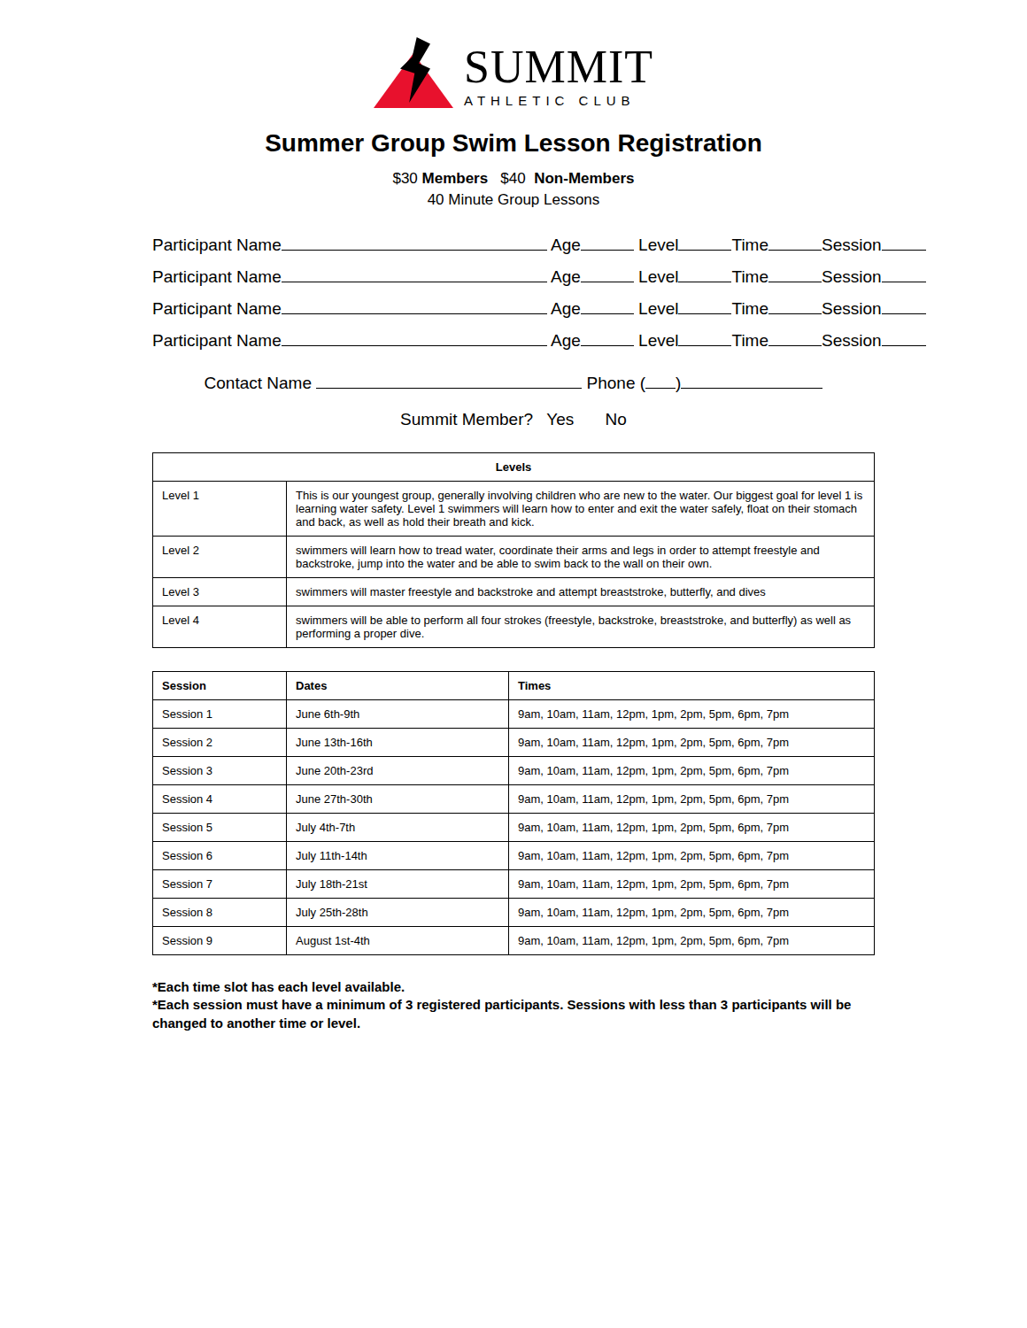SUMMIT
ATHLETIC CLUB
Summer Group Swim Lesson Registration
$30 Members $40 Non-Members
40 Minute Group Lessons
Participant Name Age Level Time Session
Participant Name Age Level Time Session
Participant Name Age Level Time Session
Participant Name Age Level Time Session
Contact Name Phone ( )
Summit Member? Yes No
| Levels |
| Level 1 | This is our youngest group, generally involving children who are new to the water. Our biggest goal for level 1 is learning water safety. Level 1 swimmers will learn how to enter and exit the water safely, float on their stomach and back, as well as hold their breath and kick. |
| Level 2 | swimmers will learn how to tread water, coordinate their arms and legs in order to attempt freestyle and backstroke, jump into the water and be able to swim back to the wall on their own. |
| Level 3 | swimmers will master freestyle and backstroke and attempt breaststroke, butterfly, and dives |
| Level 4 | swimmers will be able to perform all four strokes (freestyle, backstroke, breaststroke, and butterfly) as well as performing a proper dive. |
| Session | Dates | Times |
| --- | --- | --- |
| Session 1 | June 6th-9th | 9am, 10am, 11am, 12pm, 1pm, 2pm, 5pm, 6pm, 7pm |
| Session 2 | June 13th-16th | 9am, 10am, 11am, 12pm, 1pm, 2pm, 5pm, 6pm, 7pm |
| Session 3 | June 20th-23rd | 9am, 10am, 11am, 12pm, 1pm, 2pm, 5pm, 6pm, 7pm |
| Session 4 | June 27th-30th | 9am, 10am, 11am, 12pm, 1pm, 2pm, 5pm, 6pm, 7pm |
| Session 5 | July 4th-7th | 9am, 10am, 11am, 12pm, 1pm, 2pm, 5pm, 6pm, 7pm |
| Session 6 | July 11th-14th | 9am, 10am, 11am, 12pm, 1pm, 2pm, 5pm, 6pm, 7pm |
| Session 7 | July 18th-21st | 9am, 10am, 11am, 12pm, 1pm, 2pm, 5pm, 6pm, 7pm |
| Session 8 | July 25th-28th | 9am, 10am, 11am, 12pm, 1pm, 2pm, 5pm, 6pm, 7pm |
| Session 9 | August 1st-4th | 9am, 10am, 11am, 12pm, 1pm, 2pm, 5pm, 6pm, 7pm |
*Each time slot has each level available.
*Each session must have a minimum of 3 registered participants. Sessions with less than 3 participants will be changed to another time or level.